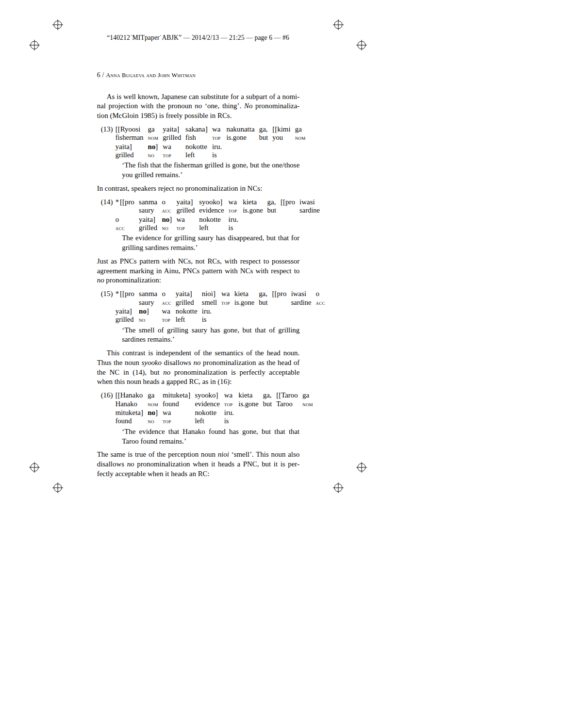“140212˙MITpaper˙ABJK” — 2014/2/13 — 21:25 — page 6 — #6
6 / Anna Bugaeva and John Whitman
As is well known, Japanese can substitute for a subpart of a nominal projection with the pronoun no ‘one, thing’. No pronominalization (McGloin 1985) is freely possible in RCs.
(13)
[[Ryoosi
ga
yaita]
sakana]
wa
nakunatta
ga,
[[kimi
ga
fisherman
nom
grilled
fish
top
is.gone
but
you
nom
yaita]
no]
wa
nokotte
iru.
grilled
no
top
left
is
‘The fish that the fisherman grilled is gone, but the one/those you grilled remains.’
In contrast, speakers reject no pronominalization in NCs:
(14)
*[[pro
sanma
o
yaita]
syooko]
wa
kieta
ga,
[[pro
iwasi
saury
acc
grilled
evidence
top
is.gone
but
sardine
o
yaita]
no]
wa
nokotte
iru.
acc
grilled
no
top
left
is
The evidence for grilling saury has disappeared, but that for grilling sardines remains.’
Just as PNCs pattern with NCs, not RCs, with respect to possessor agreement marking in Ainu, PNCs pattern with NCs with respect to no pronominalization:
(15)
*[[pro
sanma
o
yaita]
nioi]
wa
kieta
ga,
[[pro
iwasi
o
saury
acc
grilled
smell
top
is.gone
but
sardine
acc
yaita]
no]
wa
nokotte
iru.
grilled
no
top
left
is
‘The smell of grilling saury has gone, but that of grilling sardines remains.’
This contrast is independent of the semantics of the head noun. Thus the noun syooko disallows no pronominalization as the head of the NC in (14), but no pronominalization is perfectly acceptable when this noun heads a gapped RC, as in (16):
(16)
[[Hanako
ga
mituketa]
syooko]
wa
kieta
ga,
[[Taroo
ga
Hanako
nom
found
evidence
top
is.gone
but
Taroo
nom
mituketa]
no]
wa
nokotte
iru.
found
no
top
left
is
‘The evidence that Hanako found has gone, but that that Taroo found remains.’
The same is true of the perception noun nioi ‘smell’. This noun also disallows no pronominalization when it heads a PNC, but it is perfectly acceptable when it heads an RC: